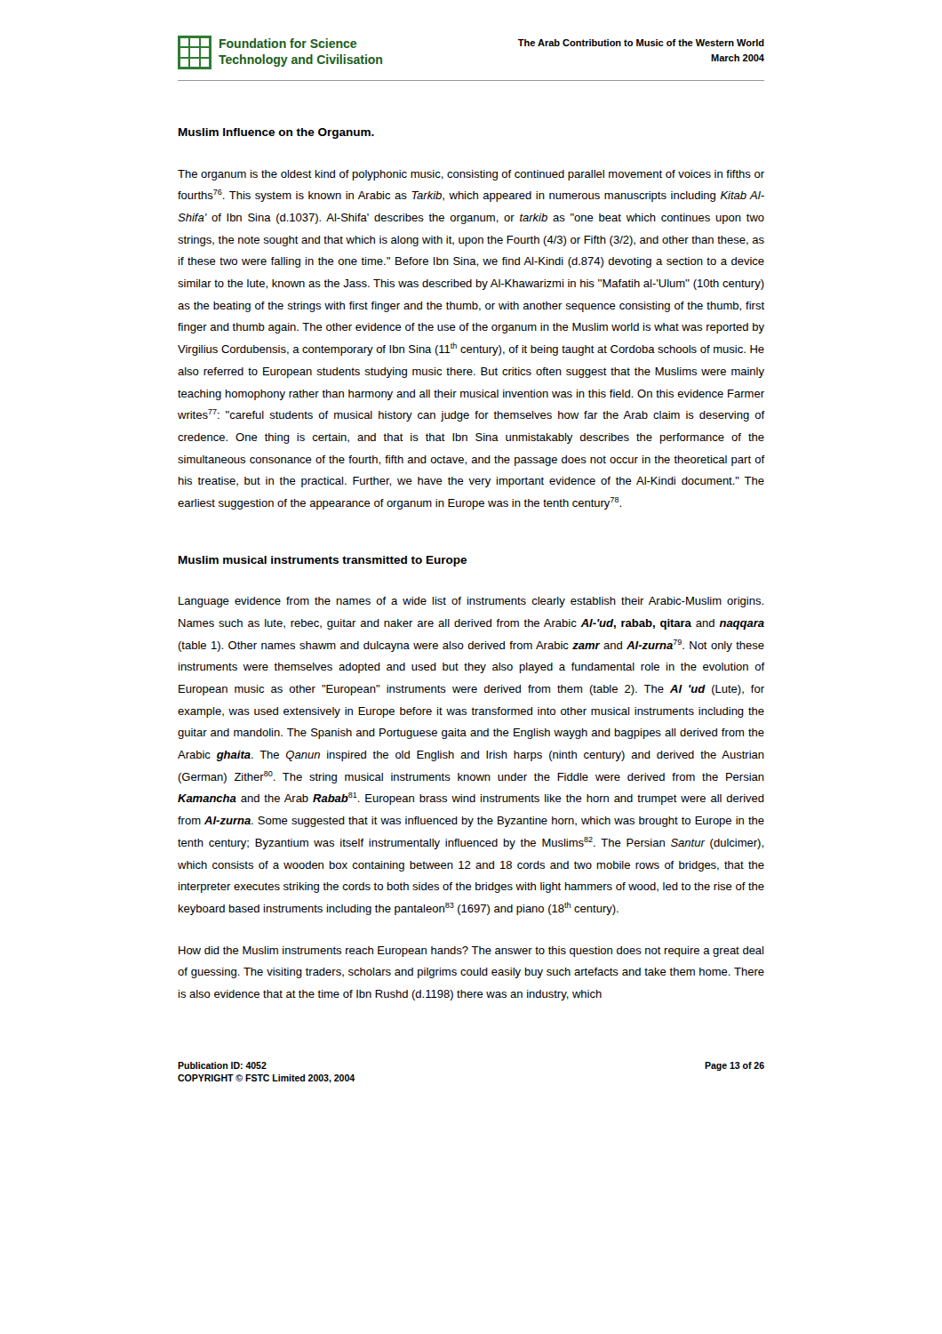Foundation for Science
Technology and Civilisation
The Arab Contribution to Music of the Western World
March 2004
Muslim Influence on the Organum.
The organum is the oldest kind of polyphonic music, consisting of continued parallel movement of voices in fifths or fourths76. This system is known in Arabic as Tarkib, which appeared in numerous manuscripts including Kitab Al-Shifa' of Ibn Sina (d.1037). Al-Shifa' describes the organum, or tarkib as "one beat which continues upon two strings, the note sought and that which is along with it, upon the Fourth (4/3) or Fifth (3/2), and other than these, as if these two were falling in the one time.'' Before Ibn Sina, we find Al-Kindi (d.874) devoting a section to a device similar to the lute, known as the Jass. This was described by Al-Khawarizmi in his ''Mafatih al-'Ulum'' (10th century) as the beating of the strings with first finger and the thumb, or with another sequence consisting of the thumb, first finger and thumb again. The other evidence of the use of the organum in the Muslim world is what was reported by Virgilius Cordubensis, a contemporary of Ibn Sina (11th century), of it being taught at Cordoba schools of music. He also referred to European students studying music there. But critics often suggest that the Muslims were mainly teaching homophony rather than harmony and all their musical invention was in this field. On this evidence Farmer writes77: "careful students of musical history can judge for themselves how far the Arab claim is deserving of credence. One thing is certain, and that is that Ibn Sina unmistakably describes the performance of the simultaneous consonance of the fourth, fifth and octave, and the passage does not occur in the theoretical part of his treatise, but in the practical. Further, we have the very important evidence of the Al-Kindi document." The earliest suggestion of the appearance of organum in Europe was in the tenth century78.
Muslim musical instruments transmitted to Europe
Language evidence from the names of a wide list of instruments clearly establish their Arabic-Muslim origins. Names such as lute, rebec, guitar and naker are all derived from the Arabic Al-'ud, rabab, qitara and naqqara (table 1). Other names shawm and dulcayna were also derived from Arabic zamr and Al-zurna79. Not only these instruments were themselves adopted and used but they also played a fundamental role in the evolution of European music as other "European" instruments were derived from them (table 2). The Al 'ud (Lute), for example, was used extensively in Europe before it was transformed into other musical instruments including the guitar and mandolin. The Spanish and Portuguese gaita and the English waygh and bagpipes all derived from the Arabic ghaita. The Qanun inspired the old English and Irish harps (ninth century) and derived the Austrian (German) Zither80. The string musical instruments known under the Fiddle were derived from the Persian Kamancha and the Arab Rabab81. European brass wind instruments like the horn and trumpet were all derived from Al-zurna. Some suggested that it was influenced by the Byzantine horn, which was brought to Europe in the tenth century; Byzantium was itself instrumentally influenced by the Muslims82. The Persian Santur (dulcimer), which consists of a wooden box containing between 12 and 18 cords and two mobile rows of bridges, that the interpreter executes striking the cords to both sides of the bridges with light hammers of wood, led to the rise of the keyboard based instruments including the pantaleon83 (1697) and piano (18th century).
How did the Muslim instruments reach European hands? The answer to this question does not require a great deal of guessing. The visiting traders, scholars and pilgrims could easily buy such artefacts and take them home. There is also evidence that at the time of Ibn Rushd (d.1198) there was an industry, which
Publication ID: 4052
COPYRIGHT © FSTC Limited 2003, 2004
Page 13 of 26